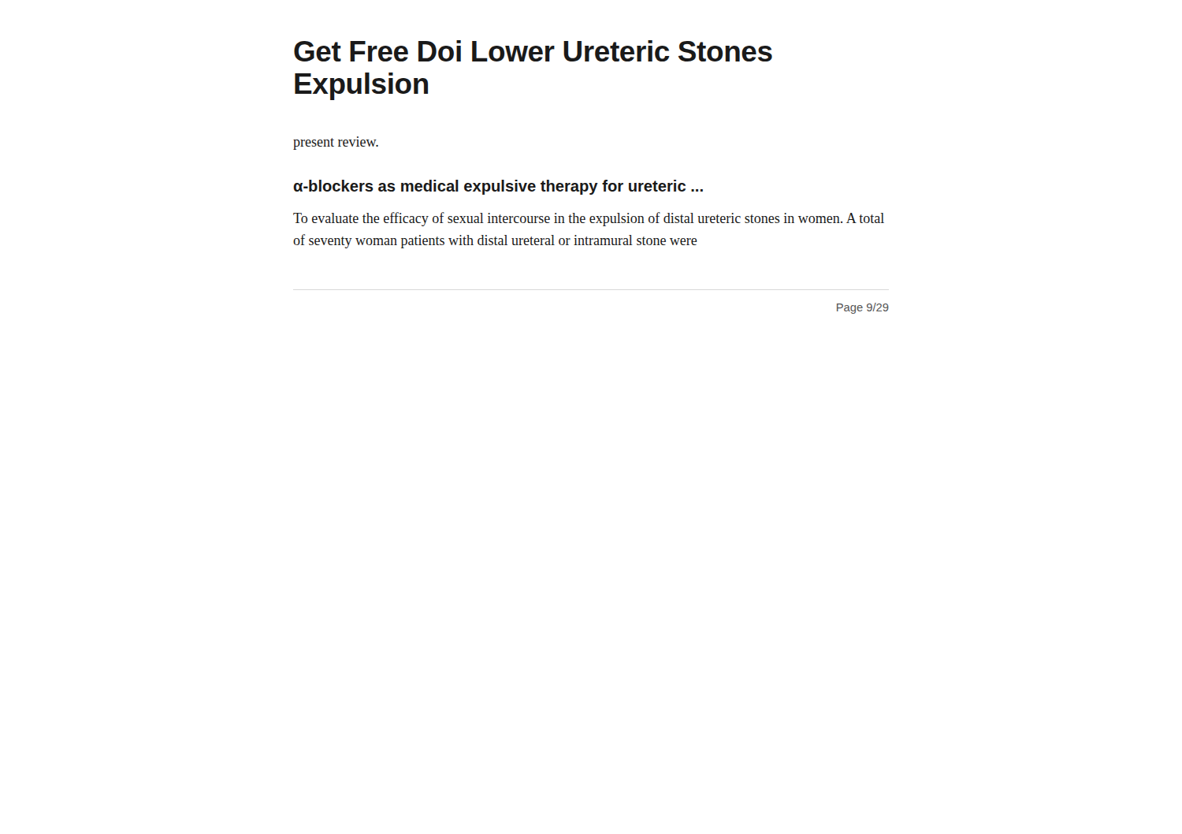Get Free Doi Lower Ureteric Stones Expulsion
present review.
α-blockers as medical expulsive therapy for ureteric ...
To evaluate the efficacy of sexual intercourse in the expulsion of distal ureteric stones in women. A total of seventy woman patients with distal ureteral or intramural stone were
Page 9/29